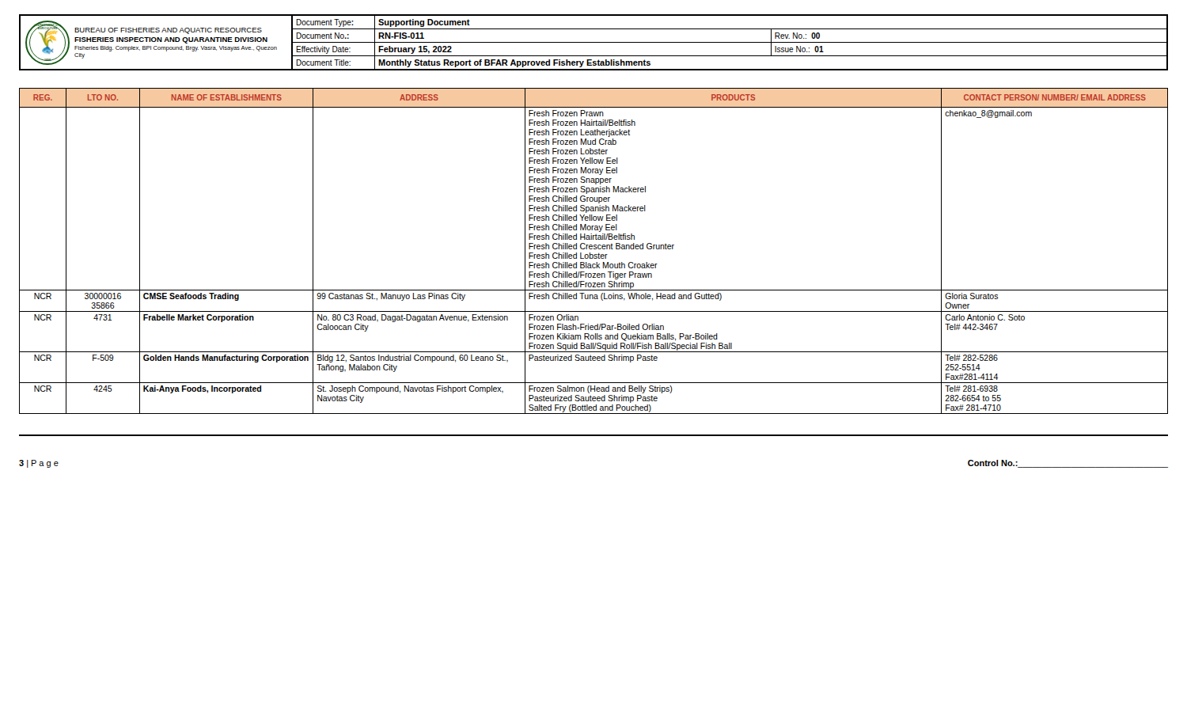| DEPARTMENT OF AGRICULTURE 🌾 🐟 1898 BUREAU OF FISHERIES AND AQUATIC RESOURCES FISHERIES INSPECTION AND QUARANTINE DIVISION Fisheries Bldg. Complex, BPI Compound, Brgy. Vasra, Visayas Ave., Quezon City | Document Type : | Supporting Document |
| Document No .: | RN-FIS-011 | Rev. No.: 00 |
| Effectivity Date: | February 15, 2022 | Issue No.: 01 |
| Document Title: | Monthly Status Report of BFAR Approved Fishery Establishments |
| REG. | LTO NO. | NAME OF ESTABLISHMENTS | ADDRESS | PRODUCTS | CONTACT PERSON/ NUMBER/ EMAIL ADDRESS |
| --- | --- | --- | --- | --- | --- |
| | | | | Fresh Frozen Prawn Fresh Frozen Hairtail/Beltfish Fresh Frozen Leatherjacket Fresh Frozen Mud Crab Fresh Frozen Lobster Fresh Frozen Yellow Eel Fresh Frozen Moray Eel Fresh Frozen Snapper Fresh Frozen Spanish Mackerel Fresh Chilled Grouper Fresh Chilled Spanish Mackerel Fresh Chilled Yellow Eel Fresh Chilled Moray Eel Fresh Chilled Hairtail/Beltfish Fresh Chilled Crescent Banded Grunter Fresh Chilled Lobster Fresh Chilled Black Mouth Croaker Fresh Chilled/Frozen Tiger Prawn Fresh Chilled/Frozen Shrimp | chenkao_8@gmail.com |
| NCR | 30000016 35866 | CMSE Seafoods Trading | 99 Castanas St., Manuyo Las Pinas City | Fresh Chilled Tuna (Loins, Whole, Head and Gutted) | Gloria Suratos Owner |
| NCR | 4731 | Frabelle Market Corporation | No. 80 C3 Road, Dagat-Dagatan Avenue, Extension Caloocan City | Frozen Orlian Frozen Flash-Fried/Par-Boiled Orlian Frozen Kikiam Rolls and Quekiam Balls, Par-Boiled Frozen Squid Ball/Squid Roll/Fish Ball/Special Fish Ball | Carlo Antonio C. Soto Tel# 442-3467 |
| NCR | F-509 | Golden Hands Manufacturing Corporation | Bldg 12, Santos Industrial Compound, 60 Leano St., Tañong, Malabon City | Pasteurized Sauteed Shrimp Paste | Tel# 282-5286 252-5514 Fax#281-4114 |
| NCR | 4245 | Kai-Anya Foods, Incorporated | St. Joseph Compound, Navotas Fishport Complex, Navotas City | Frozen Salmon (Head and Belly Strips) Pasteurized Sauteed Shrimp Paste Salted Fry (Bottled and Pouched) | Tel# 281-6938 282-6654 to 55 Fax# 281-4710 |
3 | P a g e
Control No.:_______________________________